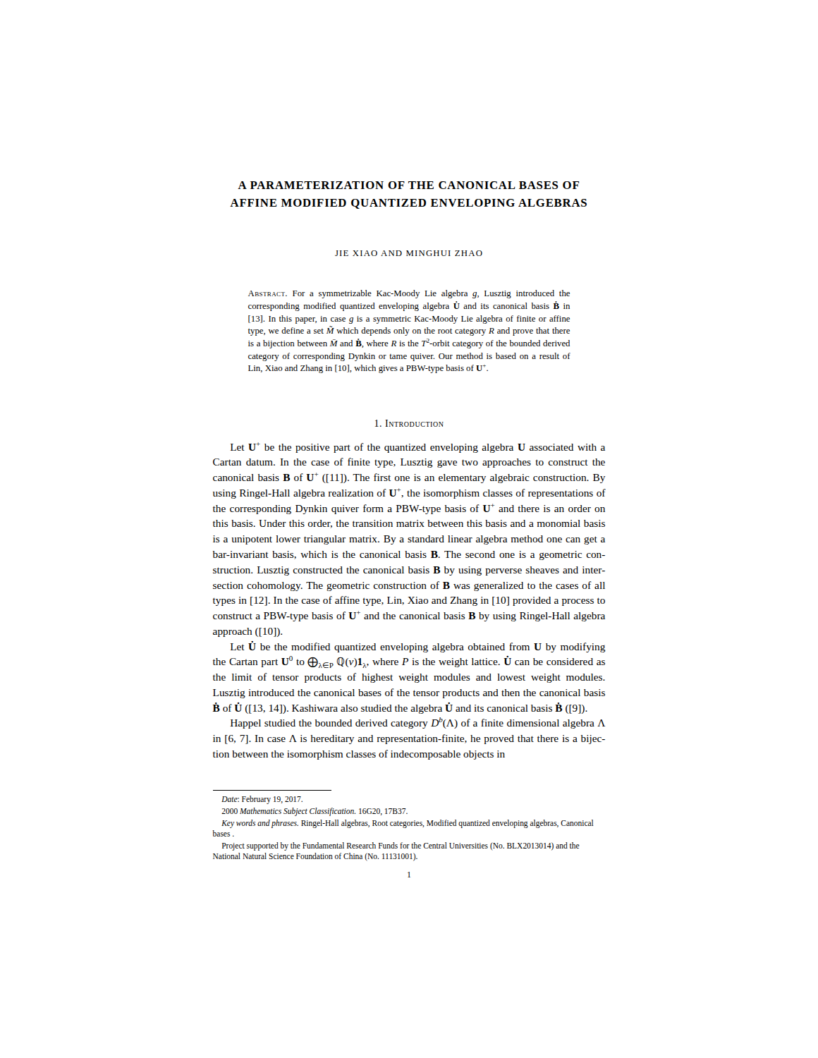A parameterization of the canonical bases of
affine modified quantized enveloping algebras
Jie Xiao and Minghui Zhao
Abstract. For a symmetrizable Kac-Moody Lie algebra g, Lusztig introduced the corresponding modified quantized enveloping algebra U̇ and its canonical basis Ḃ in [13]. In this paper, in case g is a symmetric Kac-Moody Lie algebra of finite or affine type, we define a set M̃ which depends only on the root category R and prove that there is a bijection between M̄ and Ḃ, where R is the T2-orbit category of the bounded derived category of corresponding Dynkin or tame quiver. Our method is based on a result of Lin, Xiao and Zhang in [10], which gives a PBW-type basis of U+.
1. Introduction
Let U+ be the positive part of the quantized enveloping algebra U associated with a Cartan datum. In the case of finite type, Lusztig gave two approaches to construct the canonical basis B of U+ ([11]). The first one is an elementary algebraic construction. By using Ringel-Hall algebra realization of U+, the isomorphism classes of representations of the corresponding Dynkin quiver form a PBW-type basis of U+ and there is an order on this basis. Under this order, the transition matrix between this basis and a monomial basis is a unipotent lower triangular matrix. By a standard linear algebra method one can get a bar-invariant basis, which is the canonical basis B. The second one is a geometric construction. Lusztig constructed the canonical basis B by using perverse sheaves and intersection cohomology. The geometric construction of B was generalized to the cases of all types in [12]. In the case of affine type, Lin, Xiao and Zhang in [10] provided a process to construct a PBW-type basis of U+ and the canonical basis B by using Ringel-Hall algebra approach ([10]).
Let U̇ be the modified quantized enveloping algebra obtained from U by modifying the Cartan part U0 to ⨁λ∈P ℚ(v)1λ, where P is the weight lattice. U̇ can be considered as the limit of tensor products of highest weight modules and lowest weight modules. Lusztig introduced the canonical bases of the tensor products and then the canonical basis Ḃ of U̇ ([13, 14]). Kashiwara also studied the algebra U̇ and its canonical basis Ḃ ([9]).
Happel studied the bounded derived category Db(Λ) of a finite dimensional algebra Λ in [6, 7]. In case Λ is hereditary and representation-finite, he proved that there is a bijection between the isomorphism classes of indecomposable objects in
Date: February 19, 2017.
2000 Mathematics Subject Classification. 16G20, 17B37.
Key words and phrases. Ringel-Hall algebras, Root categories, Modified quantized enveloping algebras, Canonical bases .
Project supported by the Fundamental Research Funds for the Central Universities (No. BLX2013014) and the National Natural Science Foundation of China (No. 11131001).
1